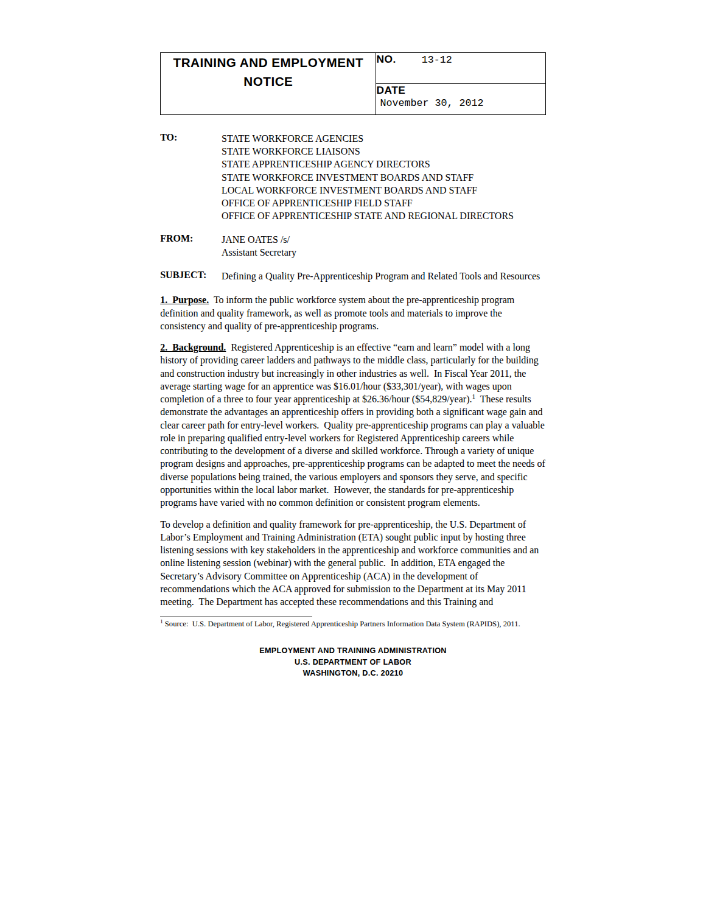| TRAINING AND EMPLOYMENT NOTICE | NO. 13-12 |
| DATE November 30, 2012 |
TO:
STATE WORKFORCE AGENCIES
STATE WORKFORCE LIAISONS
STATE APPRENTICESHIP AGENCY DIRECTORS
STATE WORKFORCE INVESTMENT BOARDS AND STAFF
LOCAL WORKFORCE INVESTMENT BOARDS AND STAFF
OFFICE OF APPRENTICESHIP FIELD STAFF
OFFICE OF APPRENTICESHIP STATE AND REGIONAL DIRECTORS
FROM:
JANE OATES /s/
Assistant Secretary
SUBJECT:
Defining a Quality Pre-Apprenticeship Program and Related Tools and Resources
1. Purpose. To inform the public workforce system about the pre-apprenticeship program definition and quality framework, as well as promote tools and materials to improve the consistency and quality of pre-apprenticeship programs.
2. Background. Registered Apprenticeship is an effective “earn and learn” model with a long history of providing career ladders and pathways to the middle class, particularly for the building and construction industry but increasingly in other industries as well. In Fiscal Year 2011, the average starting wage for an apprentice was $16.01/hour ($33,301/year), with wages upon completion of a three to four year apprenticeship at $26.36/hour ($54,829/year).1 These results demonstrate the advantages an apprenticeship offers in providing both a significant wage gain and clear career path for entry-level workers. Quality pre-apprenticeship programs can play a valuable role in preparing qualified entry-level workers for Registered Apprenticeship careers while contributing to the development of a diverse and skilled workforce. Through a variety of unique program designs and approaches, pre-apprenticeship programs can be adapted to meet the needs of diverse populations being trained, the various employers and sponsors they serve, and specific opportunities within the local labor market. However, the standards for pre-apprenticeship programs have varied with no common definition or consistent program elements.
To develop a definition and quality framework for pre-apprenticeship, the U.S. Department of Labor’s Employment and Training Administration (ETA) sought public input by hosting three listening sessions with key stakeholders in the apprenticeship and workforce communities and an online listening session (webinar) with the general public. In addition, ETA engaged the Secretary’s Advisory Committee on Apprenticeship (ACA) in the development of recommendations which the ACA approved for submission to the Department at its May 2011 meeting. The Department has accepted these recommendations and this Training and
1 Source: U.S. Department of Labor, Registered Apprenticeship Partners Information Data System (RAPIDS), 2011.
EMPLOYMENT AND TRAINING ADMINISTRATION
U.S. DEPARTMENT OF LABOR
WASHINGTON, D.C. 20210